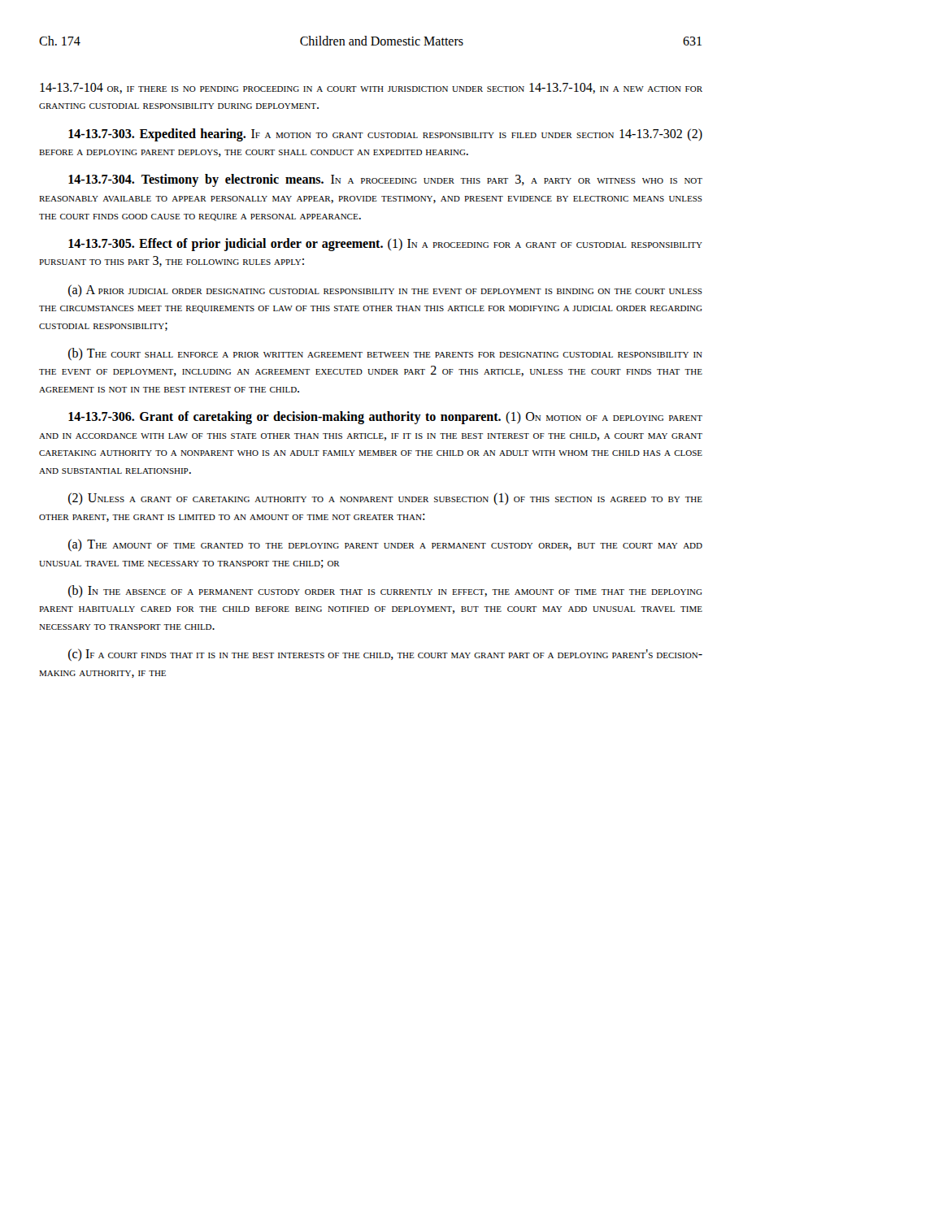Ch. 174
Children and Domestic Matters
631
14-13.7-104 or, if there is no pending proceeding in a court with jurisdiction under section 14-13.7-104, in a new action for granting custodial responsibility during deployment.
14-13.7-303. Expedited hearing. If a motion to grant custodial responsibility is filed under section 14-13.7-302 (2) before a deploying parent deploys, the court shall conduct an expedited hearing.
14-13.7-304. Testimony by electronic means. In a proceeding under this part 3, a party or witness who is not reasonably available to appear personally may appear, provide testimony, and present evidence by electronic means unless the court finds good cause to require a personal appearance.
14-13.7-305. Effect of prior judicial order or agreement. (1) In a proceeding for a grant of custodial responsibility pursuant to this part 3, the following rules apply:
(a) A prior judicial order designating custodial responsibility in the event of deployment is binding on the court unless the circumstances meet the requirements of law of this state other than this article for modifying a judicial order regarding custodial responsibility;
(b) The court shall enforce a prior written agreement between the parents for designating custodial responsibility in the event of deployment, including an agreement executed under part 2 of this article, unless the court finds that the agreement is not in the best interest of the child.
14-13.7-306. Grant of caretaking or decision-making authority to nonparent. (1) On motion of a deploying parent and in accordance with law of this state other than this article, if it is in the best interest of the child, a court may grant caretaking authority to a nonparent who is an adult family member of the child or an adult with whom the child has a close and substantial relationship.
(2) Unless a grant of caretaking authority to a nonparent under subsection (1) of this section is agreed to by the other parent, the grant is limited to an amount of time not greater than:
(a) The amount of time granted to the deploying parent under a permanent custody order, but the court may add unusual travel time necessary to transport the child; or
(b) In the absence of a permanent custody order that is currently in effect, the amount of time that the deploying parent habitually cared for the child before being notified of deployment, but the court may add unusual travel time necessary to transport the child.
(c) If a court finds that it is in the best interests of the child, the court may grant part of a deploying parent's decision-making authority, if the